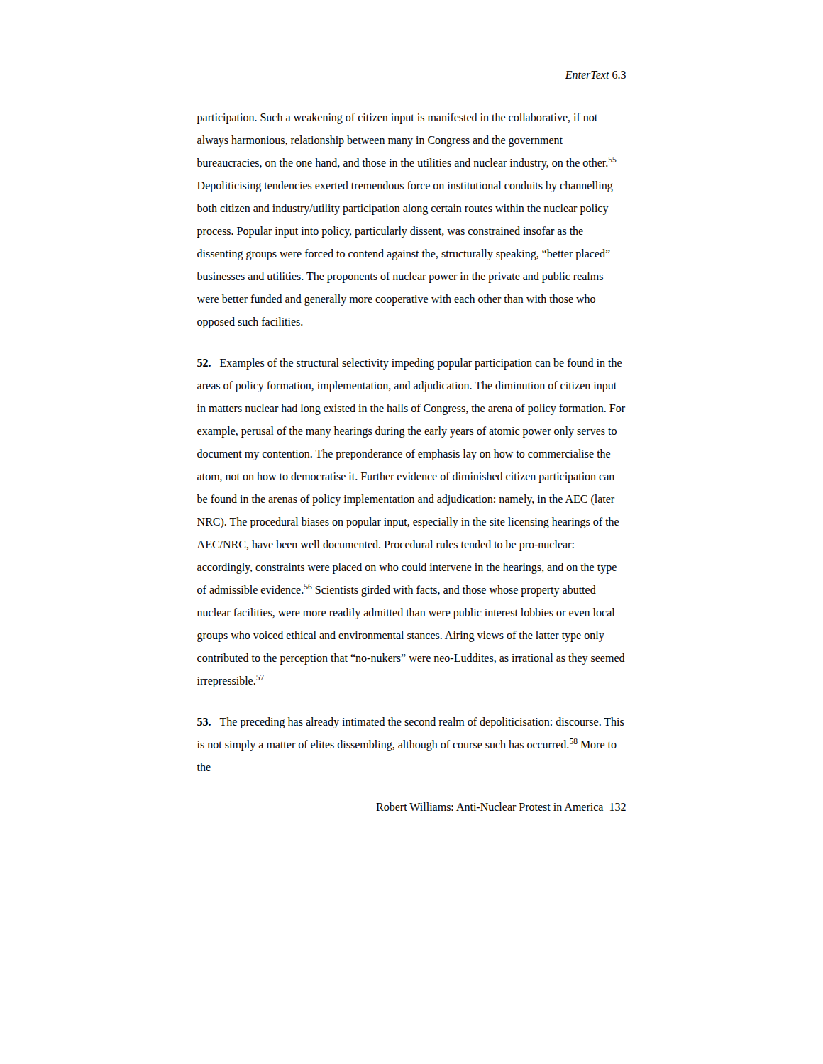EnterText 6.3
participation. Such a weakening of citizen input is manifested in the collaborative, if not always harmonious, relationship between many in Congress and the government bureaucracies, on the one hand, and those in the utilities and nuclear industry, on the other.55 Depoliticising tendencies exerted tremendous force on institutional conduits by channelling both citizen and industry/utility participation along certain routes within the nuclear policy process. Popular input into policy, particularly dissent, was constrained insofar as the dissenting groups were forced to contend against the, structurally speaking, “better placed” businesses and utilities. The proponents of nuclear power in the private and public realms were better funded and generally more cooperative with each other than with those who opposed such facilities.
52. Examples of the structural selectivity impeding popular participation can be found in the areas of policy formation, implementation, and adjudication. The diminution of citizen input in matters nuclear had long existed in the halls of Congress, the arena of policy formation. For example, perusal of the many hearings during the early years of atomic power only serves to document my contention. The preponderance of emphasis lay on how to commercialise the atom, not on how to democratise it. Further evidence of diminished citizen participation can be found in the arenas of policy implementation and adjudication: namely, in the AEC (later NRC). The procedural biases on popular input, especially in the site licensing hearings of the AEC/NRC, have been well documented. Procedural rules tended to be pro-nuclear: accordingly, constraints were placed on who could intervene in the hearings, and on the type of admissible evidence.56 Scientists girded with facts, and those whose property abutted nuclear facilities, were more readily admitted than were public interest lobbies or even local groups who voiced ethical and environmental stances. Airing views of the latter type only contributed to the perception that “no-nukers” were neo-Luddites, as irrational as they seemed irrepressible.57
53. The preceding has already intimated the second realm of depoliticisation: discourse. This is not simply a matter of elites dissembling, although of course such has occurred.58 More to the
Robert Williams: Anti-Nuclear Protest in America 132